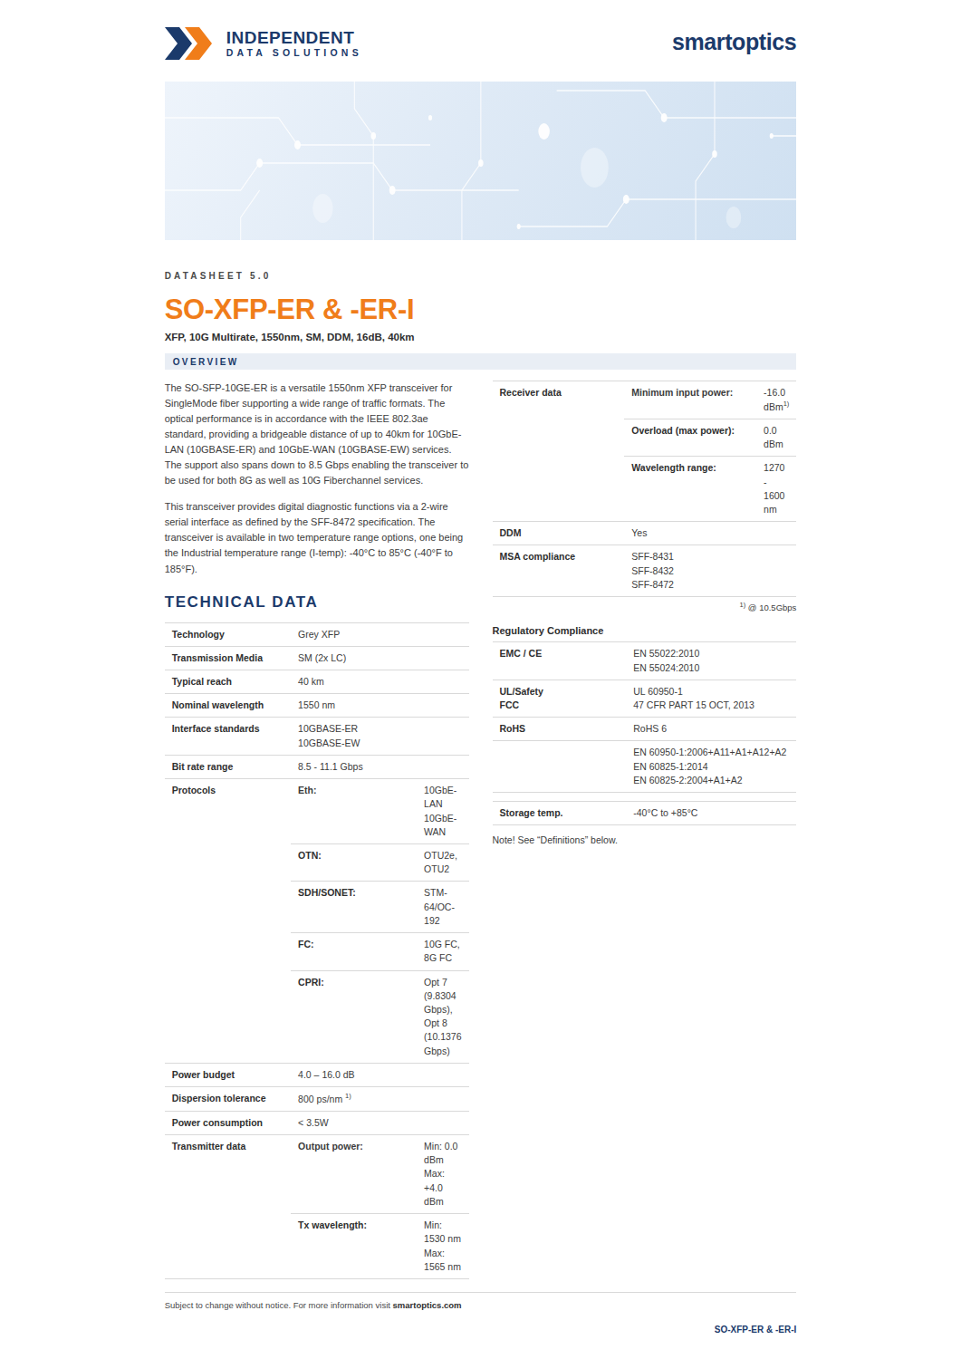INDEPENDENT
DATA SOLUTIONS
smartoptics
DATASHEET 5.0
SO-XFP-ER & -ER-I
XFP, 10G Multirate, 1550nm, SM, DDM, 16dB, 40km
OVERVIEW
The SO-SFP-10GE-ER is a versatile 1550nm XFP transceiver for SingleMode fiber supporting a wide range of traffic formats. The optical performance is in accordance with the IEEE 802.3ae standard, providing a bridgeable distance of up to 40km for 10GbE-LAN (10GBASE-ER) and 10GbE-WAN (10GBASE-EW) services. The support also spans down to 8.5 Gbps enabling the transceiver to be used for both 8G as well as 10G Fiberchannel services.
This transceiver provides digital diagnostic functions via a 2-wire serial interface as defined by the SFF-8472 specification. The transceiver is available in two temperature range options, one being the Industrial temperature range (I-temp): -40°C to 85°C (-40°F to 185°F).
TECHNICAL DATA
| Technology | Grey XFP |
| Transmission Media | SM (2x LC) |
| Typical reach | 40 km |
| Nominal wavelength | 1550 nm |
| Interface standards | 10GBASE-ER 10GBASE-EW |
| Bit rate range | 8.5 - 11.1 Gbps |
| Protocols | Eth: | 10GbE-LAN 10GbE-WAN |
| OTN: | OTU2e, OTU2 |
| SDH/SONET: | STM-64/OC-192 |
| FC: | 10G FC, 8G FC |
| CPRI: | Opt 7 (9.8304 Gbps), Opt 8 (10.1376 Gbps) |
| Power budget | 4.0 – 16.0 dB |
| Dispersion tolerance | 800 ps/nm 1) |
| Power consumption | < 3.5W |
| Transmitter data | Output power: | Min: 0.0 dBm Max: +4.0 dBm |
| Tx wavelength: | Min: 1530 nm Max: 1565 nm |
| Receiver data | Minimum input power: | -16.0 dBm 1) |
| Overload (max power): | 0.0 dBm |
| Wavelength range: | 1270 - 1600 nm |
| DDM | Yes |
| MSA compliance | SFF-8431 SFF-8432 SFF-8472 |
1) @ 10.5Gbps
Regulatory Compliance
| EMC / CE | EN 55022:2010 EN 55024:2010 |
| UL/Safety FCC | UL 60950-1 47 CFR PART 15 OCT, 2013 |
| RoHS | RoHS 6 |
| | EN 60950-1:2006+A11+A1+A12+A2 EN 60825-1:2014 EN 60825-2:2004+A1+A2 |
| Storage temp. | -40°C to +85°C |
Note! See “Definitions” below.
Subject to change without notice. For more information visit smartoptics.com
SO-XFP-ER & -ER-I